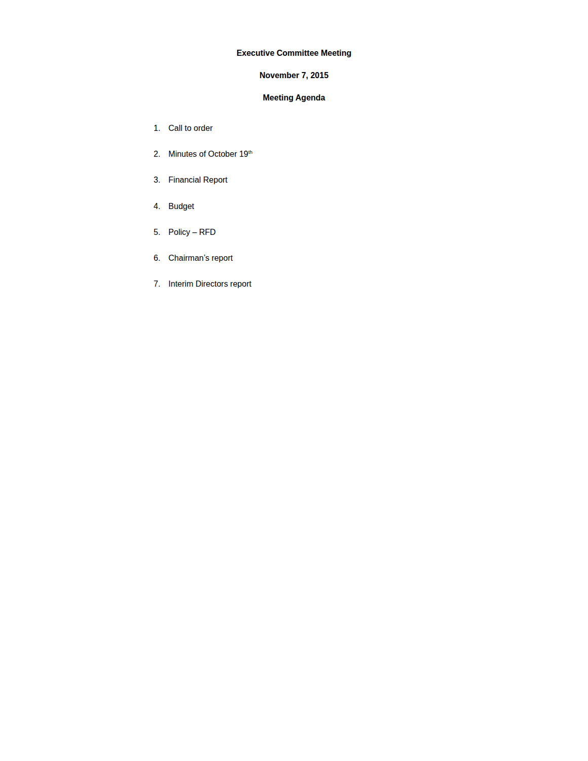Executive Committee Meeting
November 7, 2015
Meeting Agenda
Call to order
Minutes of October 19th
Financial Report
Budget
Policy – RFD
Chairman’s report
Interim Directors report